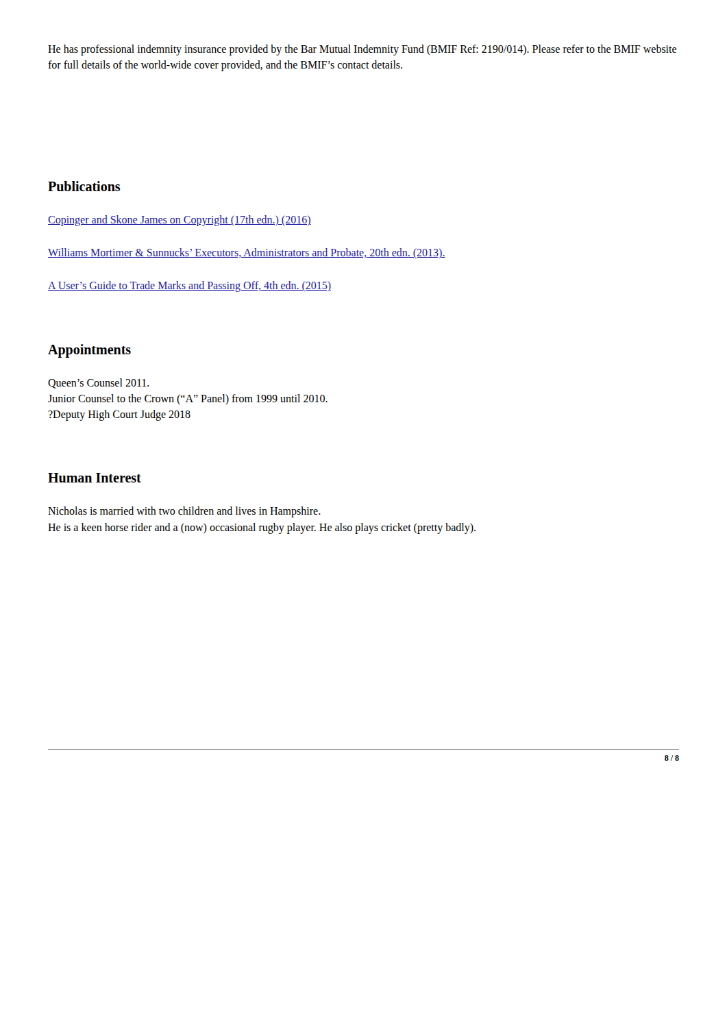He has professional indemnity insurance provided by the Bar Mutual Indemnity Fund (BMIF Ref: 2190/014). Please refer to the BMIF website for full details of the world-wide cover provided, and the BMIF’s contact details.
Publications
Copinger and Skone James on Copyright (17th edn.) (2016)
Williams Mortimer & Sunnucks’ Executors, Administrators and Probate, 20th edn. (2013).
A User’s Guide to Trade Marks and Passing Off, 4th edn. (2015)
Appointments
Queen’s Counsel 2011.
Junior Counsel to the Crown (“A” Panel) from 1999 until 2010.
?Deputy High Court Judge 2018
Human Interest
Nicholas is married with two children and lives in Hampshire.
He is a keen horse rider and a (now) occasional rugby player. He also plays cricket (pretty badly).
8 / 8